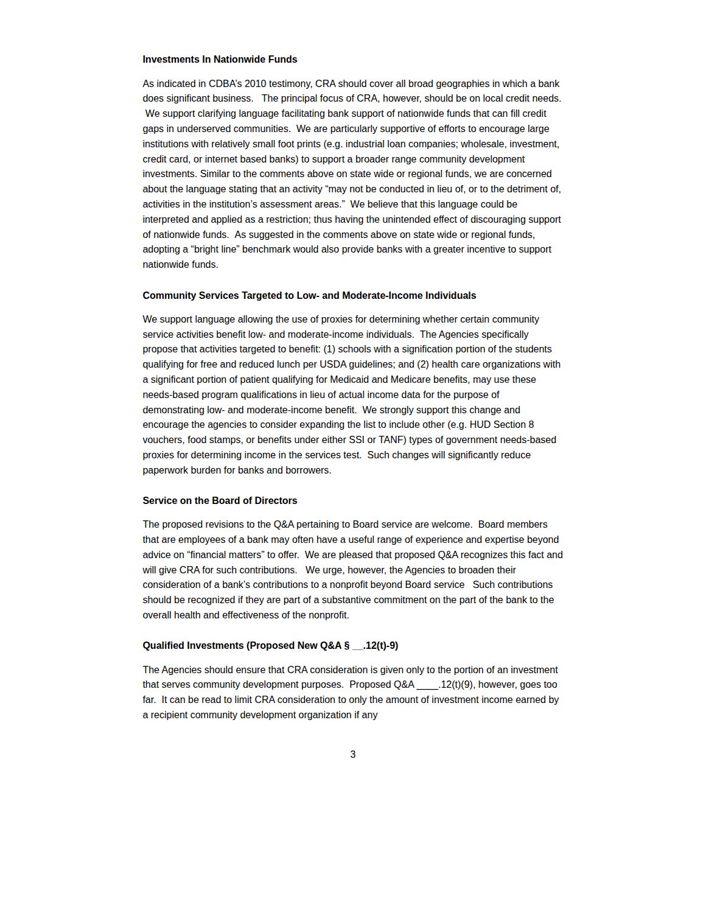Investments In Nationwide Funds
As indicated in CDBA’s 2010 testimony, CRA should cover all broad geographies in which a bank does significant business. The principal focus of CRA, however, should be on local credit needs. We support clarifying language facilitating bank support of nationwide funds that can fill credit gaps in underserved communities. We are particularly supportive of efforts to encourage large institutions with relatively small foot prints (e.g. industrial loan companies; wholesale, investment, credit card, or internet based banks) to support a broader range community development investments. Similar to the comments above on state wide or regional funds, we are concerned about the language stating that an activity “may not be conducted in lieu of, or to the detriment of, activities in the institution’s assessment areas.” We believe that this language could be interpreted and applied as a restriction; thus having the unintended effect of discouraging support of nationwide funds. As suggested in the comments above on state wide or regional funds, adopting a “bright line” benchmark would also provide banks with a greater incentive to support nationwide funds.
Community Services Targeted to Low- and Moderate-Income Individuals
We support language allowing the use of proxies for determining whether certain community service activities benefit low- and moderate-income individuals. The Agencies specifically propose that activities targeted to benefit: (1) schools with a signification portion of the students qualifying for free and reduced lunch per USDA guidelines; and (2) health care organizations with a significant portion of patient qualifying for Medicaid and Medicare benefits, may use these needs-based program qualifications in lieu of actual income data for the purpose of demonstrating low- and moderate-income benefit. We strongly support this change and encourage the agencies to consider expanding the list to include other (e.g. HUD Section 8 vouchers, food stamps, or benefits under either SSI or TANF) types of government needs-based proxies for determining income in the services test. Such changes will significantly reduce paperwork burden for banks and borrowers.
Service on the Board of Directors
The proposed revisions to the Q&A pertaining to Board service are welcome. Board members that are employees of a bank may often have a useful range of experience and expertise beyond advice on “financial matters” to offer. We are pleased that proposed Q&A recognizes this fact and will give CRA for such contributions. We urge, however, the Agencies to broaden their consideration of a bank’s contributions to a nonprofit beyond Board service Such contributions should be recognized if they are part of a substantive commitment on the part of the bank to the overall health and effectiveness of the nonprofit.
Qualified Investments (Proposed New Q&A § __.12(t)-9)
The Agencies should ensure that CRA consideration is given only to the portion of an investment that serves community development purposes. Proposed Q&A ____.12(t)(9), however, goes too far. It can be read to limit CRA consideration to only the amount of investment income earned by a recipient community development organization if any
3